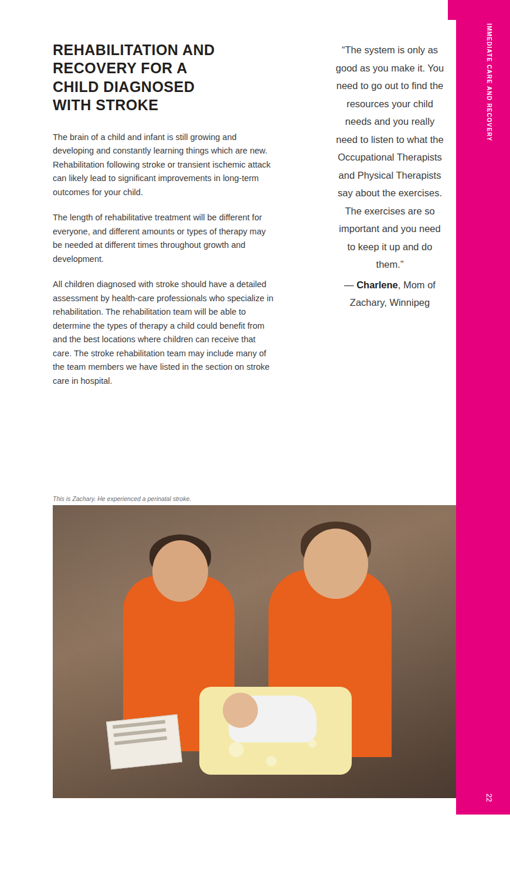Immediate Care and Recovery
22
Rehabilitation and
Recovery for a
Child Diagnosed
with Stroke
The brain of a child and infant is still growing and developing and constantly learning things which are new. Rehabilitation following stroke or transient ischemic attack can likely lead to significant improvements in long-term outcomes for your child.
The length of rehabilitative treatment will be different for everyone, and different amounts or types of therapy may be needed at different times throughout growth and development.
All children diagnosed with stroke should have a detailed assessment by health-care professionals who specialize in rehabilitation. The rehabilitation team will be able to determine the types of therapy a child could benefit from and the best locations where children can receive that care. The stroke rehabilitation team may include many of the team members we have listed in the section on stroke care in hospital.
“The system is only as good as you make it. You need to go out to find the resources your child needs and you really need to listen to what the Occupational Therapists and Physical Therapists say about the exercises. The exercises are so important and you need to keep it up and do them.” — Charlene, Mom of Zachary, Winnipeg
This is Zachary. He experienced a perinatal stroke.